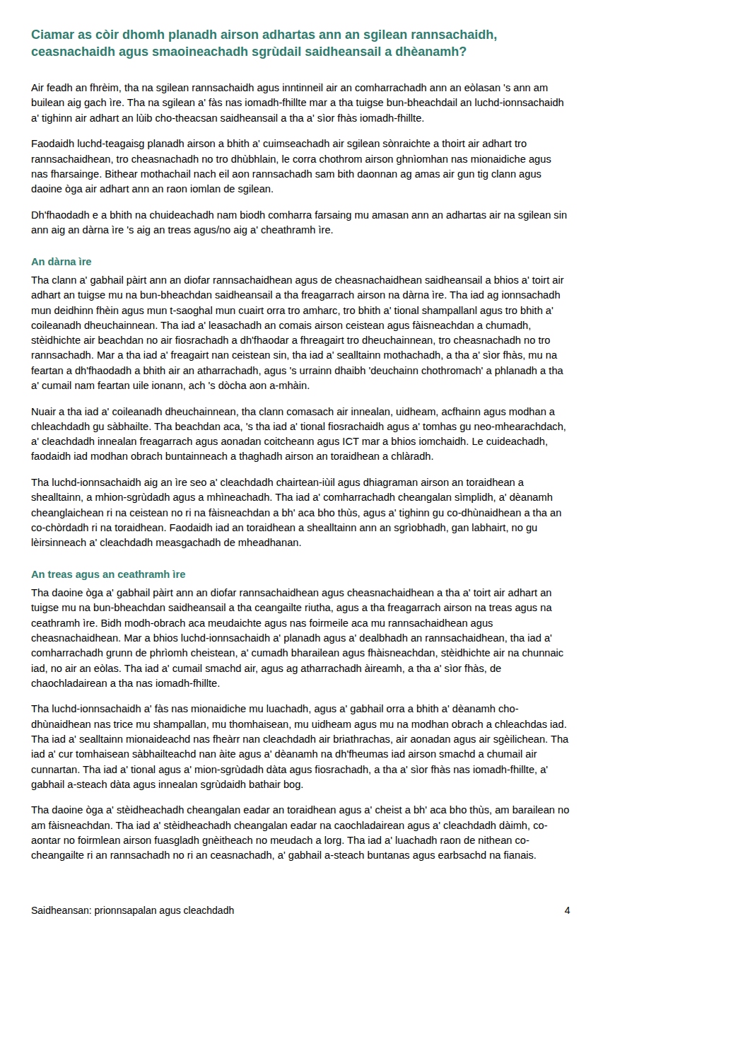Ciamar as còir dhomh planadh airson adhartas ann an sgilean rannsachaidh, ceasnachaidh agus smaoineachadh sgrùdail saidheansail a dhèanamh?
Air feadh an fhrèim, tha na sgilean rannsachaidh agus inntinneil air an comharrachadh ann an eòlasan 's ann am builean aig gach ìre. Tha na sgilean a' fàs nas iomadh-fhillte mar a tha tuigse bun-bheachdail an luchd-ionnsachaidh a' tighinn air adhart an lùib cho-theacsan saidheansail a tha a' sìor fhàs iomadh-fhillte.
Faodaidh luchd-teagaisg planadh airson a bhith a' cuimseachadh air sgilean sònraichte a thoirt air adhart tro rannsachaidhean, tro cheasnachadh no tro dhùbhlain, le corra chothrom airson ghnìomhan nas mionaidiche agus nas fharsainge. Bithear mothachail nach eil aon rannsachadh sam bith daonnan ag amas air gun tig clann agus daoine òga air adhart ann an raon iomlan de sgilean.
Dh'fhaodadh e a bhith na chuideachadh nam biodh comharra farsaing mu amasan ann an adhartas air na sgilean sin ann aig an dàrna ìre 's aig an treas agus/no aig a' cheathramh ìre.
An dàrna ìre
Tha clann a' gabhail pàirt ann an diofar rannsachaidhean agus de cheasnachaidhean saidheansail a bhios a' toirt air adhart an tuigse mu na bun-bheachdan saidheansail a tha freagarrach airson na dàrna ìre. Tha iad ag ionnsachadh mun deidhinn fhèin agus mun t-saoghal mun cuairt orra tro amharc, tro bhith a' tional shampallanl agus tro bhith a' coileanadh dheuchainnean. Tha iad a' leasachadh an comais airson ceistean agus fàisneachdan a chumadh, stèidhichte air beachdan no air fiosrachadh a dh'fhaodar a fhreagairt tro dheuchainnean, tro cheasnachadh no tro rannsachadh. Mar a tha iad a' freagairt nan ceistean sin, tha iad a' sealltainn mothachadh, a tha a' sìor fhàs, mu na feartan a dh'fhaodadh a bhith air an atharrachadh, agus 's urrainn dhaibh 'deuchainn chothromach' a phlanadh a tha a' cumail nam feartan uile ionann, ach 's dòcha aon a-mhàin.
Nuair a tha iad a' coileanadh dheuchainnean, tha clann comasach air innealan, uidheam, acfhainn agus modhan a chleachdadh gu sàbhailte. Tha beachdan aca, 's tha iad a' tional fiosrachaidh agus a' tomhas gu neo-mhearachdach, a' cleachdadh innealan freagarrach agus aonadan coitcheann agus ICT mar a bhios iomchaidh. Le cuideachadh, faodaidh iad modhan obrach buntainneach a thaghadh airson an toraidhean a chlàradh.
Tha luchd-ionnsachaidh aig an ìre seo a' cleachdadh chairtean-iùil agus dhiagraman airson an toraidhean a shealltainn, a mhion-sgrùdadh agus a mhìneachadh. Tha iad a' comharrachadh cheangalan sìmplidh, a' dèanamh cheanglaichean ri na ceistean no ri na fàisneachdan a bh' aca bho thùs, agus a' tighinn gu co-dhùnaidhean a tha an co-chòrdadh ri na toraidhean. Faodaidh iad an toraidhean a shealltainn ann an sgrìobhadh, gan labhairt, no gu lèirsinneach a' cleachdadh measgachadh de mheadhanan.
An treas agus an ceathramh ìre
Tha daoine òga a' gabhail pàirt ann an diofar rannsachaidhean agus cheasnachaidhean a tha a' toirt air adhart an tuigse mu na bun-bheachdan saidheansail a tha ceangailte riutha, agus a tha freagarrach airson na treas agus na ceathramh ìre. Bidh modh-obrach aca meudaichte agus nas foirmeile aca mu rannsachaidhean agus cheasnachaidhean. Mar a bhios luchd-ionnsachaidh a' planadh agus a' dealbhadh an rannsachaidhean, tha iad a' comharrachadh grunn de phrìomh cheistean, a' cumadh bharailean agus fhàisneachdan, stèidhichte air na chunnaic iad, no air an eòlas. Tha iad a' cumail smachd air, agus ag atharrachadh àireamh, a tha a' sìor fhàs, de chaochladairean a tha nas iomadh-fhillte.
Tha luchd-ionnsachaidh a' fàs nas mionaidiche mu luachadh, agus a' gabhail orra a bhith a' dèanamh cho-dhùnaidhean nas trice mu shampallan, mu thomhaisean, mu uidheam agus mu na modhan obrach a chleachdas iad. Tha iad a' sealltainn mionaideachd nas fheàrr nan cleachdadh air briathrachas, air aonadan agus air sgèilichean. Tha iad a' cur tomhaisean sàbhailteachd nan àite agus a' dèanamh na dh'fheumas iad airson smachd a chumail air cunnartan. Tha iad a' tional agus a' mion-sgrùdadh dàta agus fiosrachadh, a tha a' sìor fhàs nas iomadh-fhillte, a' gabhail a-steach dàta agus innealan sgrùdaidh bathair bog.
Tha daoine òga a' stèidheachadh cheangalan eadar an toraidhean agus a' cheist a bh' aca bho thùs, am barailean no am fàisneachdan. Tha iad a' stèidheachadh cheangalan eadar na caochladairean agus a' cleachdadh dàimh, co-aontar no foirmlean airson fuasgladh gnèitheach no meudach a lorg. Tha iad a' luachadh raon de nithean co-cheangailte ri an rannsachadh no ri an ceasnachadh, a' gabhail a-steach buntanas agus earbsachd na fianais.
Saidheansan: prionnsapalan agus cleachdadh 4